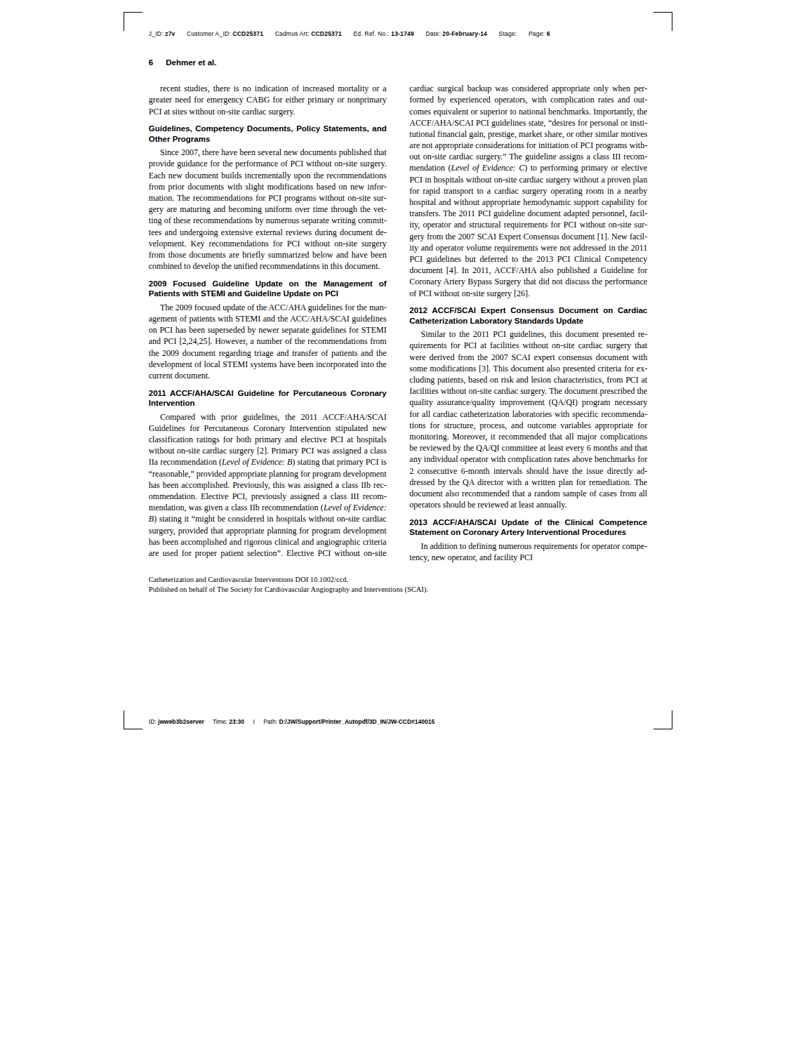J_ID: z7v Customer A_ID: CCD25371 Cadmus Art: CCD25371 Ed. Ref. No.: 13-1749 Date: 20-February-14 Stage: Page: 6
6 Dehmer et al.
recent studies, there is no indication of increased mortality or a greater need for emergency CABG for either primary or nonprimary PCI at sites without on-site cardiac surgery.
Guidelines, Competency Documents, Policy Statements, and Other Programs
Since 2007, there have been several new documents published that provide guidance for the performance of PCI without on-site surgery. Each new document builds incrementally upon the recommendations from prior documents with slight modifications based on new information. The recommendations for PCI programs without on-site surgery are maturing and becoming uniform over time through the vetting of these recommendations by numerous separate writing committees and undergoing extensive external reviews during document development. Key recommendations for PCI without on-site surgery from those documents are briefly summarized below and have been combined to develop the unified recommendations in this document.
2009 Focused Guideline Update on the Management of Patients with STEMI and Guideline Update on PCI
The 2009 focused update of the ACC/AHA guidelines for the management of patients with STEMI and the ACC/AHA/SCAI guidelines on PCI has been superseded by newer separate guidelines for STEMI and PCI [2,24,25]. However, a number of the recommendations from the 2009 document regarding triage and transfer of patients and the development of local STEMI systems have been incorporated into the current document.
2011 ACCF/AHA/SCAI Guideline for Percutaneous Coronary Intervention
Compared with prior guidelines, the 2011 ACCF/AHA/SCAI Guidelines for Percutaneous Coronary Intervention stipulated new classification ratings for both primary and elective PCI at hospitals without on-site cardiac surgery [2]. Primary PCI was assigned a class IIa recommendation (Level of Evidence: B) stating that primary PCI is “reasonable,” provided appropriate planning for program development has been accomplished. Previously, this was assigned a class IIb recommendation. Elective PCI, previously assigned a class III recommendation, was given a class IIb recommendation (Level of Evidence: B) stating it “might be considered in hospitals without on-site cardiac surgery, provided that appropriate planning for program development has been accomplished and rigorous clinical and angiographic criteria are used for proper patient selection”. Elective PCI without on-site cardiac surgical backup was considered appropriate only when performed by experienced operators, with complication rates and outcomes equivalent or superior to national benchmarks. Importantly, the ACCF/AHA/SCAI PCI guidelines state, “desires for personal or institutional financial gain, prestige, market share, or other similar motives are not appropriate considerations for initiation of PCI programs without on-site cardiac surgery.” The guideline assigns a class III recommendation (Level of Evidence: C) to performing primary or elective PCI in hospitals without on-site cardiac surgery without a proven plan for rapid transport to a cardiac surgery operating room in a nearby hospital and without appropriate hemodynamic support capability for transfers. The 2011 PCI guideline document adapted personnel, facility, operator and structural requirements for PCI without on-site surgery from the 2007 SCAI Expert Consensus document [1]. New facility and operator volume requirements were not addressed in the 2011 PCI guidelines but deferred to the 2013 PCI Clinical Competency document [4]. In 2011, ACCF/AHA also published a Guideline for Coronary Artery Bypass Surgery that did not discuss the performance of PCI without on-site surgery [26].
2012 ACCF/SCAI Expert Consensus Document on Cardiac Catheterization Laboratory Standards Update
Similar to the 2011 PCI guidelines, this document presented requirements for PCI at facilities without on-site cardiac surgery that were derived from the 2007 SCAI expert consensus document with some modifications [3]. This document also presented criteria for excluding patients, based on risk and lesion characteristics, from PCI at facilities without on-site cardiac surgery. The document prescribed the quality assurance/quality improvement (QA/QI) program necessary for all cardiac catheterization laboratories with specific recommendations for structure, process, and outcome variables appropriate for monitoring. Moreover, it recommended that all major complications be reviewed by the QA/QI committee at least every 6 months and that any individual operator with complication rates above benchmarks for 2 consecutive 6-month intervals should have the issue directly addressed by the QA director with a written plan for remediation. The document also recommended that a random sample of cases from all operators should be reviewed at least annually.
2013 ACCF/AHA/SCAI Update of the Clinical Competence Statement on Coronary Artery Interventional Procedures
In addition to defining numerous requirements for operator competency, new operator, and facility PCI
Catheterization and Cardiovascular Interventions DOI 10.1002/ccd.
Published on behalf of The Society for Cardiovascular Angiography and Interventions (SCAI).
ID: jwweb3b2server Time: 23:30 I Path: D:/JW/Support/Printer_Autopdf/3D_IN/JW-CCD#140015